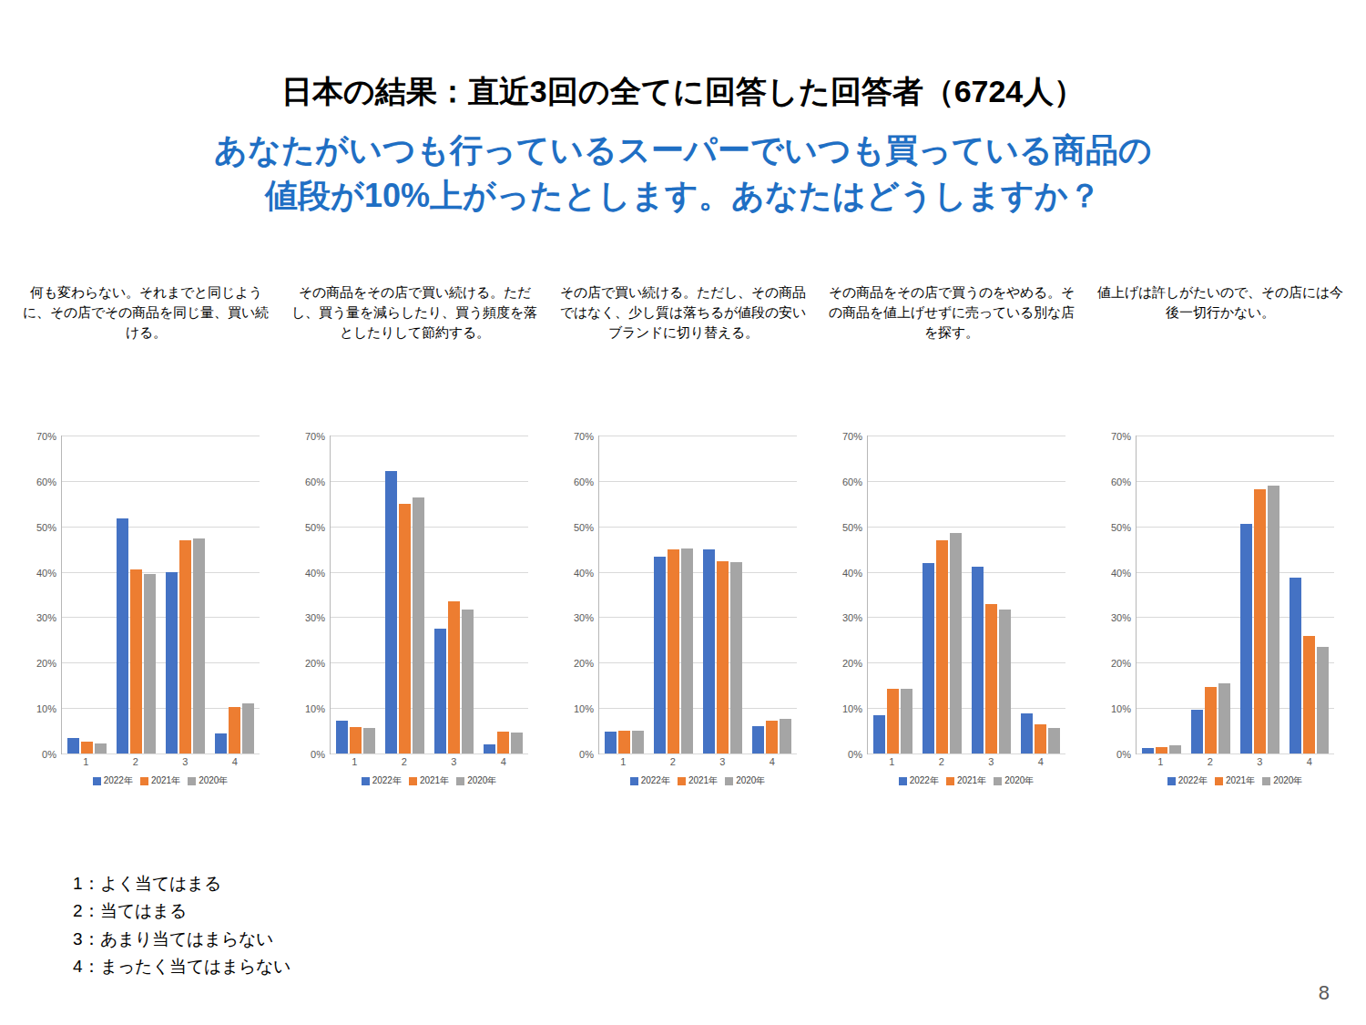日本の結果：直近3回の全てに回答した回答者（6724人）
あなたがいつも行っているスーパーでいつも買っている商品の
値段が10%上がったとします。あなたはどうしますか？
何も変わらない。それまでと同じように、その店でその商品を同じ量、買い続ける。
70%
60%
50%
40%
30%
20%
10%
0%
1234
2022年 2021年 2020年
その商品をその店で買い続ける。ただし、買う量を減らしたり、買う頻度を落としたりして節約する。
70%
60%
50%
40%
30%
20%
10%
0%
1234
2022年 2021年 2020年
その店で買い続ける。ただし、その商品ではなく、少し質は落ちるが値段の安いブランドに切り替える。
70%
60%
50%
40%
30%
20%
10%
0%
1234
2022年 2021年 2020年
その商品をその店で買うのをやめる。その商品を値上げせずに売っている別な店を探す。
70%
60%
50%
40%
30%
20%
10%
0%
1234
2022年 2021年 2020年
値上げは許しがたいので、その店には今後一切行かない。
70%
60%
50%
40%
30%
20%
10%
0%
1234
2022年 2021年 2020年
1：よく当てはまる
2：当てはまる
3：あまり当てはまらない
4：まったく当てはまらない
8